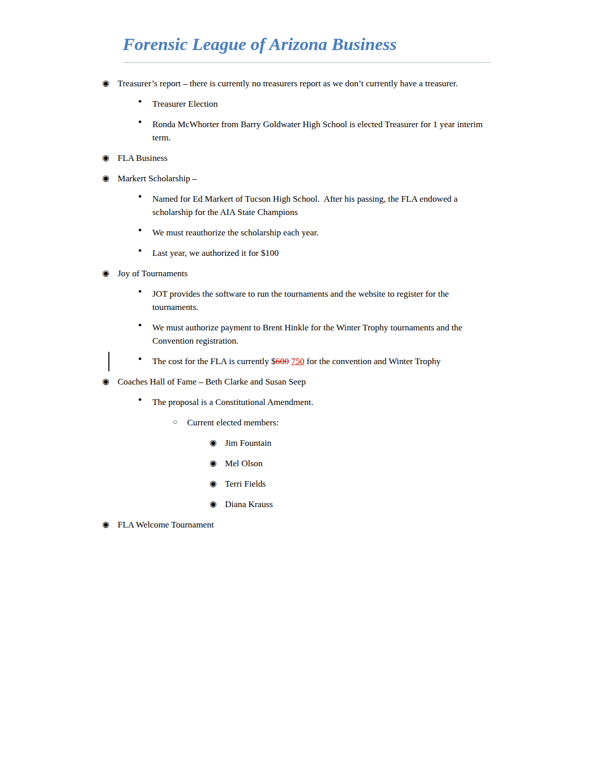Forensic League of Arizona Business
Treasurer’s report – there is currently no treasurers report as we don’t currently have a treasurer.
Treasurer Election
Ronda McWhorter from Barry Goldwater High School is elected Treasurer for 1 year interim term.
FLA Business
Markert Scholarship –
Named for Ed Markert of Tucson High School. After his passing, the FLA endowed a scholarship for the AIA State Champions
We must reauthorize the scholarship each year.
Last year, we authorized it for $100
Joy of Tournaments
JOT provides the software to run the tournaments and the website to register for the tournaments.
We must authorize payment to Brent Hinkle for the Winter Trophy tournaments and the Convention registration.
The cost for the FLA is currently $600 750 for the convention and Winter Trophy
Coaches Hall of Fame – Beth Clarke and Susan Seep
The proposal is a Constitutional Amendment.
Current elected members:
Jim Fountain
Mel Olson
Terri Fields
Diana Krauss
FLA Welcome Tournament